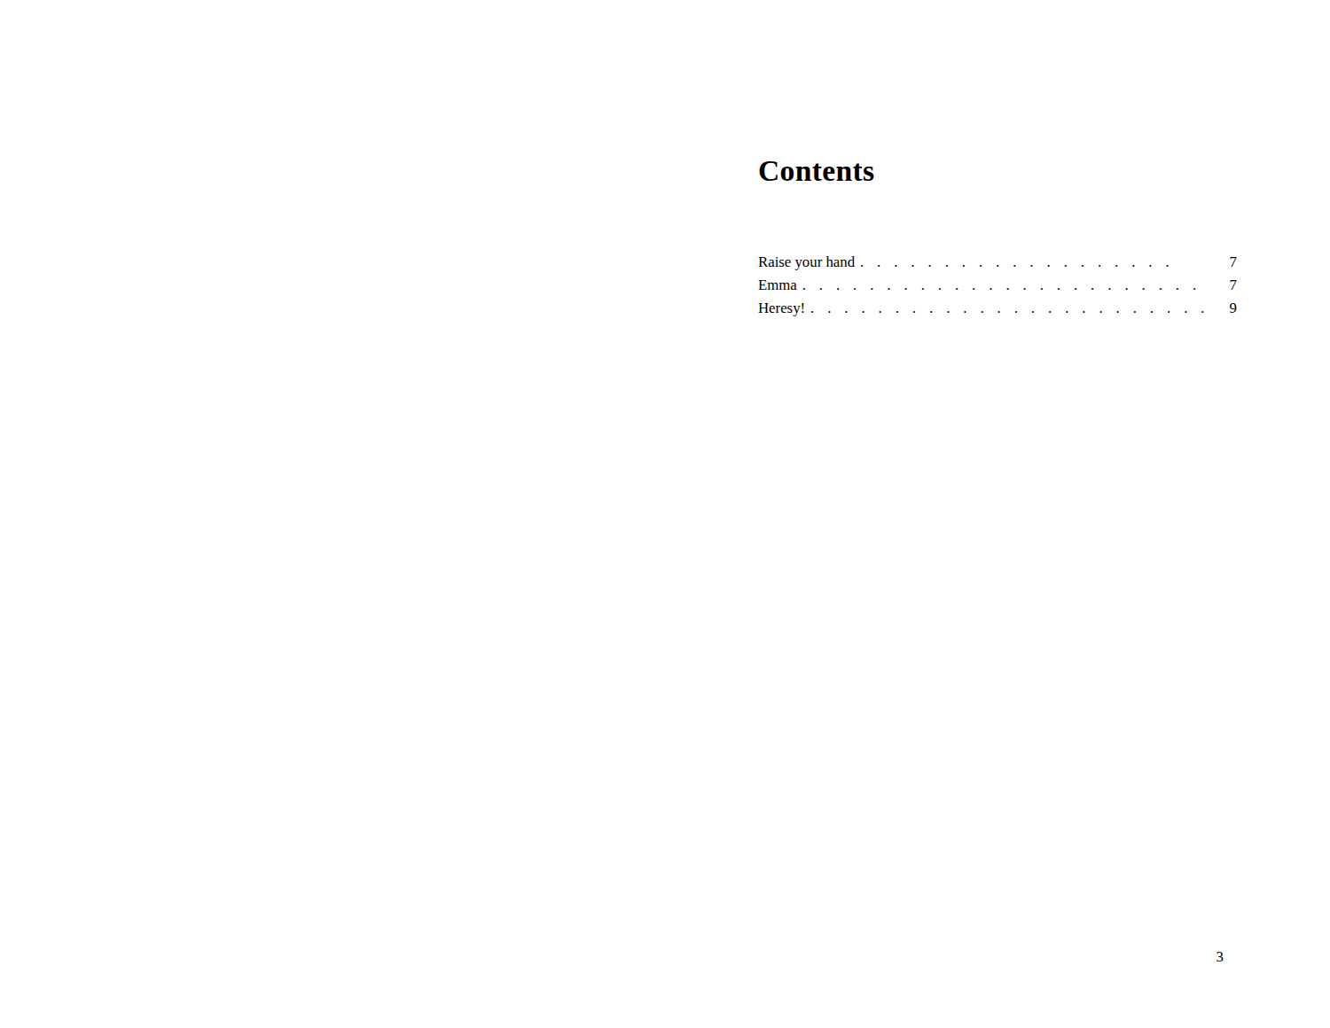Contents
Raise your hand . . . . . . . . . . . . . . . . . . . 7
Emma . . . . . . . . . . . . . . . . . . . . . . . . . 7
Heresy! . . . . . . . . . . . . . . . . . . . . . . . . 9
3